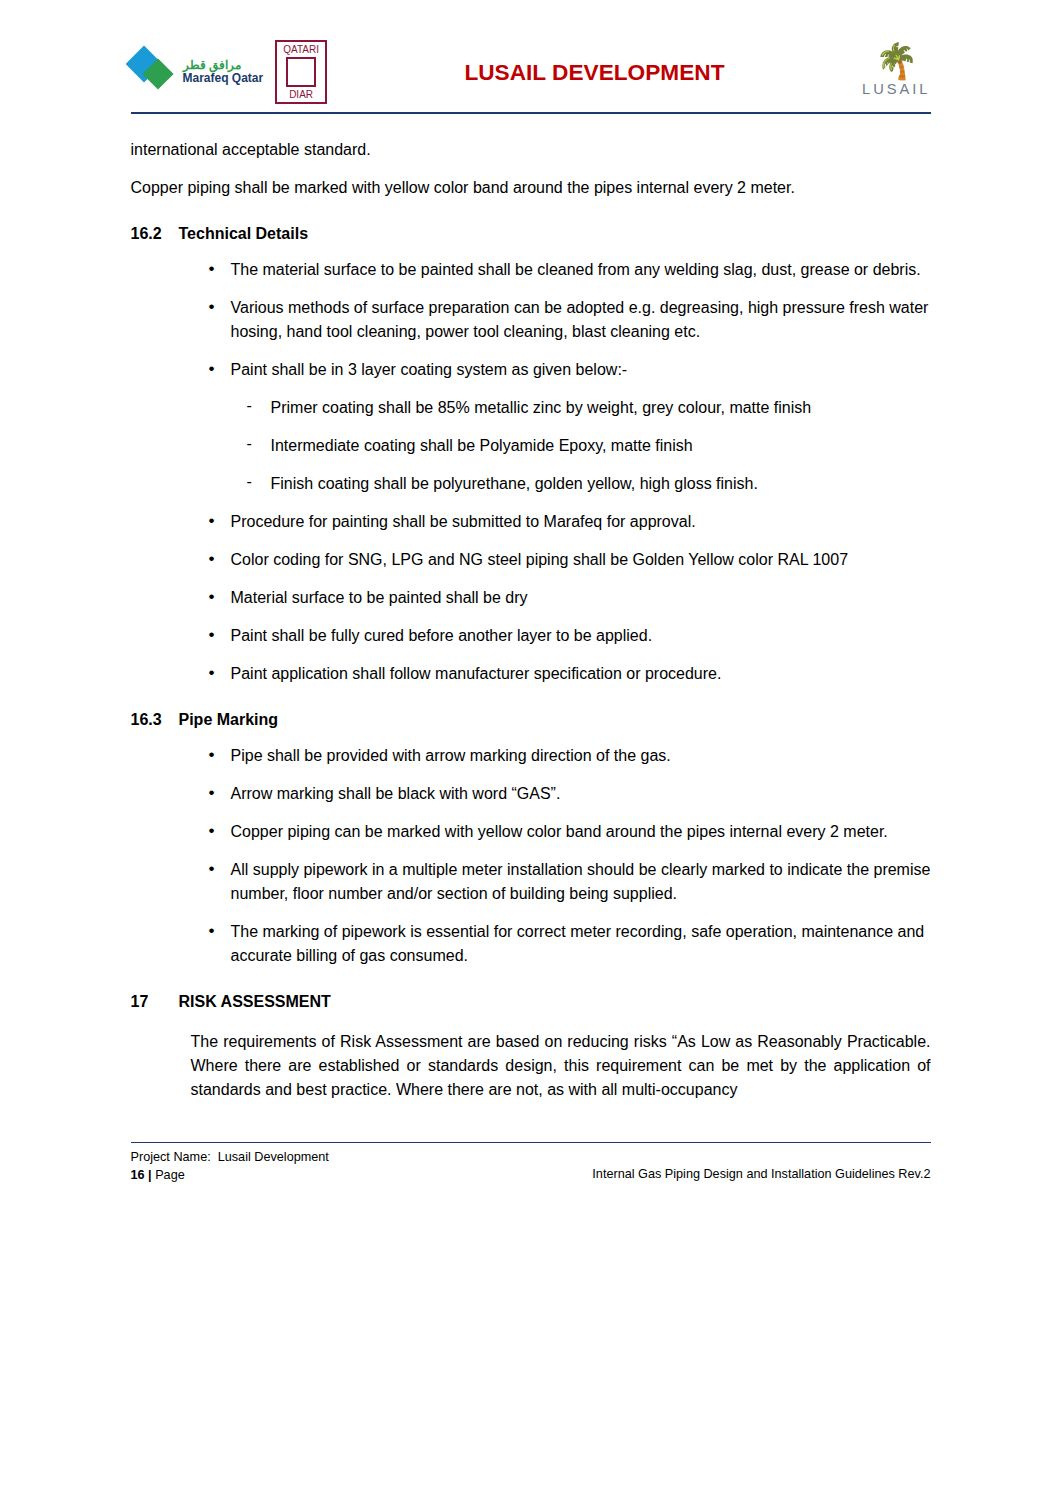مرافق قطر
Marafeq Qatar
QATARI
DIAR
LUSAIL DEVELOPMENT
🌴
LUSAIL
international acceptable standard.
Copper piping shall be marked with yellow color band around the pipes internal every 2 meter.
16.2 Technical Details
The material surface to be painted shall be cleaned from any welding slag, dust, grease or debris.
Various methods of surface preparation can be adopted e.g. degreasing, high pressure fresh water hosing, hand tool cleaning, power tool cleaning, blast cleaning etc.
Paint shall be in 3 layer coating system as given below:-
Primer coating shall be 85% metallic zinc by weight, grey colour, matte finish
Intermediate coating shall be Polyamide Epoxy, matte finish
Finish coating shall be polyurethane, golden yellow, high gloss finish.
Procedure for painting shall be submitted to Marafeq for approval.
Color coding for SNG, LPG and NG steel piping shall be Golden Yellow color RAL 1007
Material surface to be painted shall be dry
Paint shall be fully cured before another layer to be applied.
Paint application shall follow manufacturer specification or procedure.
16.3 Pipe Marking
Pipe shall be provided with arrow marking direction of the gas.
Arrow marking shall be black with word “GAS”.
Copper piping can be marked with yellow color band around the pipes internal every 2 meter.
All supply pipework in a multiple meter installation should be clearly marked to indicate the premise number, floor number and/or section of building being supplied.
The marking of pipework is essential for correct meter recording, safe operation, maintenance and accurate billing of gas consumed.
17 RISK ASSESSMENT
The requirements of Risk Assessment are based on reducing risks “As Low as Reasonably Practicable. Where there are established or standards design, this requirement can be met by the application of standards and best practice. Where there are not, as with all multi-occupancy
Project Name: Lusail Development
16 | Page
Internal Gas Piping Design and Installation Guidelines Rev.2